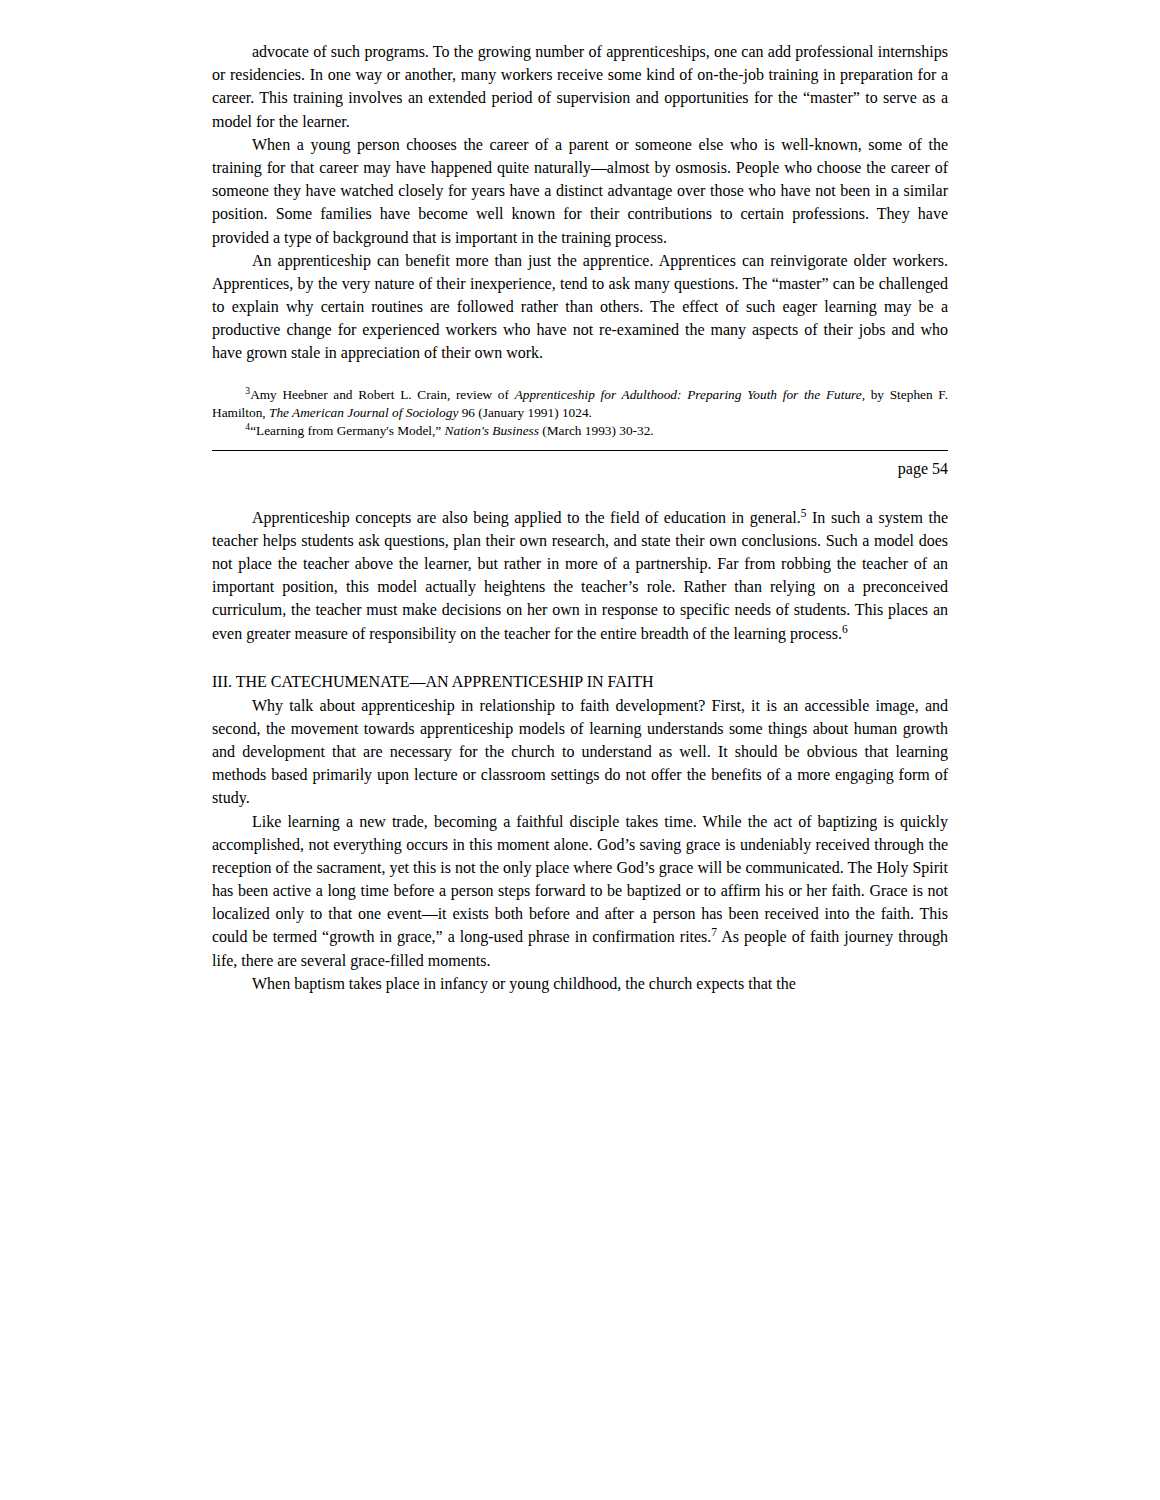advocate of such programs. To the growing number of apprenticeships, one can add professional internships or residencies. In one way or another, many workers receive some kind of on-the-job training in preparation for a career. This training involves an extended period of supervision and opportunities for the “master” to serve as a model for the learner.
When a young person chooses the career of a parent or someone else who is well-known, some of the training for that career may have happened quite naturally—almost by osmosis. People who choose the career of someone they have watched closely for years have a distinct advantage over those who have not been in a similar position. Some families have become well known for their contributions to certain professions. They have provided a type of background that is important in the training process.
An apprenticeship can benefit more than just the apprentice. Apprentices can reinvigorate older workers. Apprentices, by the very nature of their inexperience, tend to ask many questions. The “master” can be challenged to explain why certain routines are followed rather than others. The effect of such eager learning may be a productive change for experienced workers who have not re-examined the many aspects of their jobs and who have grown stale in appreciation of their own work.
3Amy Heebner and Robert L. Crain, review of Apprenticeship for Adulthood: Preparing Youth for the Future, by Stephen F. Hamilton, The American Journal of Sociology 96 (January 1991) 1024.
4“Learning from Germany's Model,” Nation's Business (March 1993) 30-32.
page 54
Apprenticeship concepts are also being applied to the field of education in general.5 In such a system the teacher helps students ask questions, plan their own research, and state their own conclusions. Such a model does not place the teacher above the learner, but rather in more of a partnership. Far from robbing the teacher of an important position, this model actually heightens the teacher’s role. Rather than relying on a preconceived curriculum, the teacher must make decisions on her own in response to specific needs of students. This places an even greater measure of responsibility on the teacher for the entire breadth of the learning process.6
III. THE CATECHUMENATE—AN APPRENTICESHIP IN FAITH
Why talk about apprenticeship in relationship to faith development? First, it is an accessible image, and second, the movement towards apprenticeship models of learning understands some things about human growth and development that are necessary for the church to understand as well. It should be obvious that learning methods based primarily upon lecture or classroom settings do not offer the benefits of a more engaging form of study.
Like learning a new trade, becoming a faithful disciple takes time. While the act of baptizing is quickly accomplished, not everything occurs in this moment alone. God’s saving grace is undeniably received through the reception of the sacrament, yet this is not the only place where God’s grace will be communicated. The Holy Spirit has been active a long time before a person steps forward to be baptized or to affirm his or her faith. Grace is not localized only to that one event—it exists both before and after a person has been received into the faith. This could be termed “growth in grace,” a long-used phrase in confirmation rites.7 As people of faith journey through life, there are several grace-filled moments.
When baptism takes place in infancy or young childhood, the church expects that the